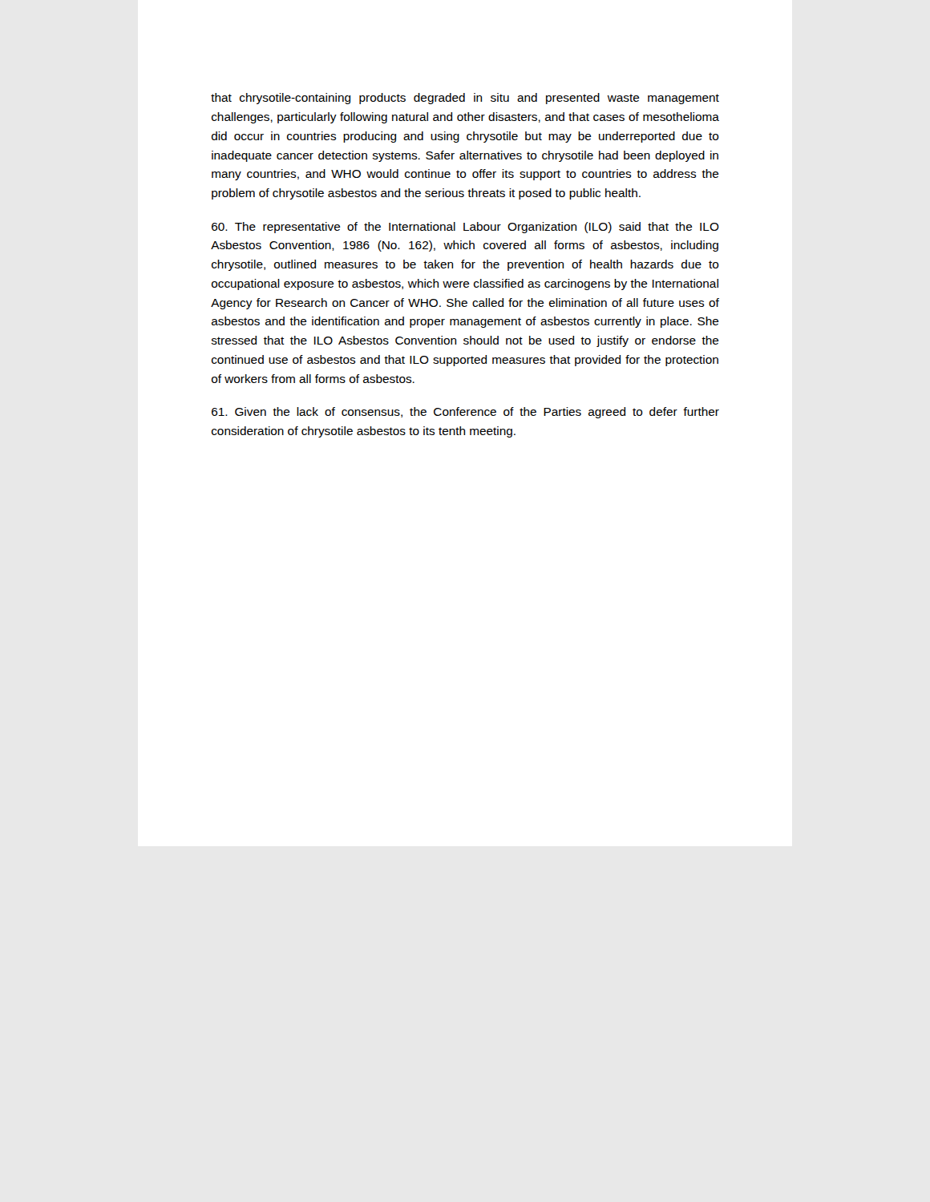that chrysotile-containing products degraded in situ and presented waste management challenges, particularly following natural and other disasters, and that cases of mesothelioma did occur in countries producing and using chrysotile but may be underreported due to inadequate cancer detection systems. Safer alternatives to chrysotile had been deployed in many countries, and WHO would continue to offer its support to countries to address the problem of chrysotile asbestos and the serious threats it posed to public health.
60. The representative of the International Labour Organization (ILO) said that the ILO Asbestos Convention, 1986 (No. 162), which covered all forms of asbestos, including chrysotile, outlined measures to be taken for the prevention of health hazards due to occupational exposure to asbestos, which were classified as carcinogens by the International Agency for Research on Cancer of WHO. She called for the elimination of all future uses of asbestos and the identification and proper management of asbestos currently in place. She stressed that the ILO Asbestos Convention should not be used to justify or endorse the continued use of asbestos and that ILO supported measures that provided for the protection of workers from all forms of asbestos.
61. Given the lack of consensus, the Conference of the Parties agreed to defer further consideration of chrysotile asbestos to its tenth meeting.